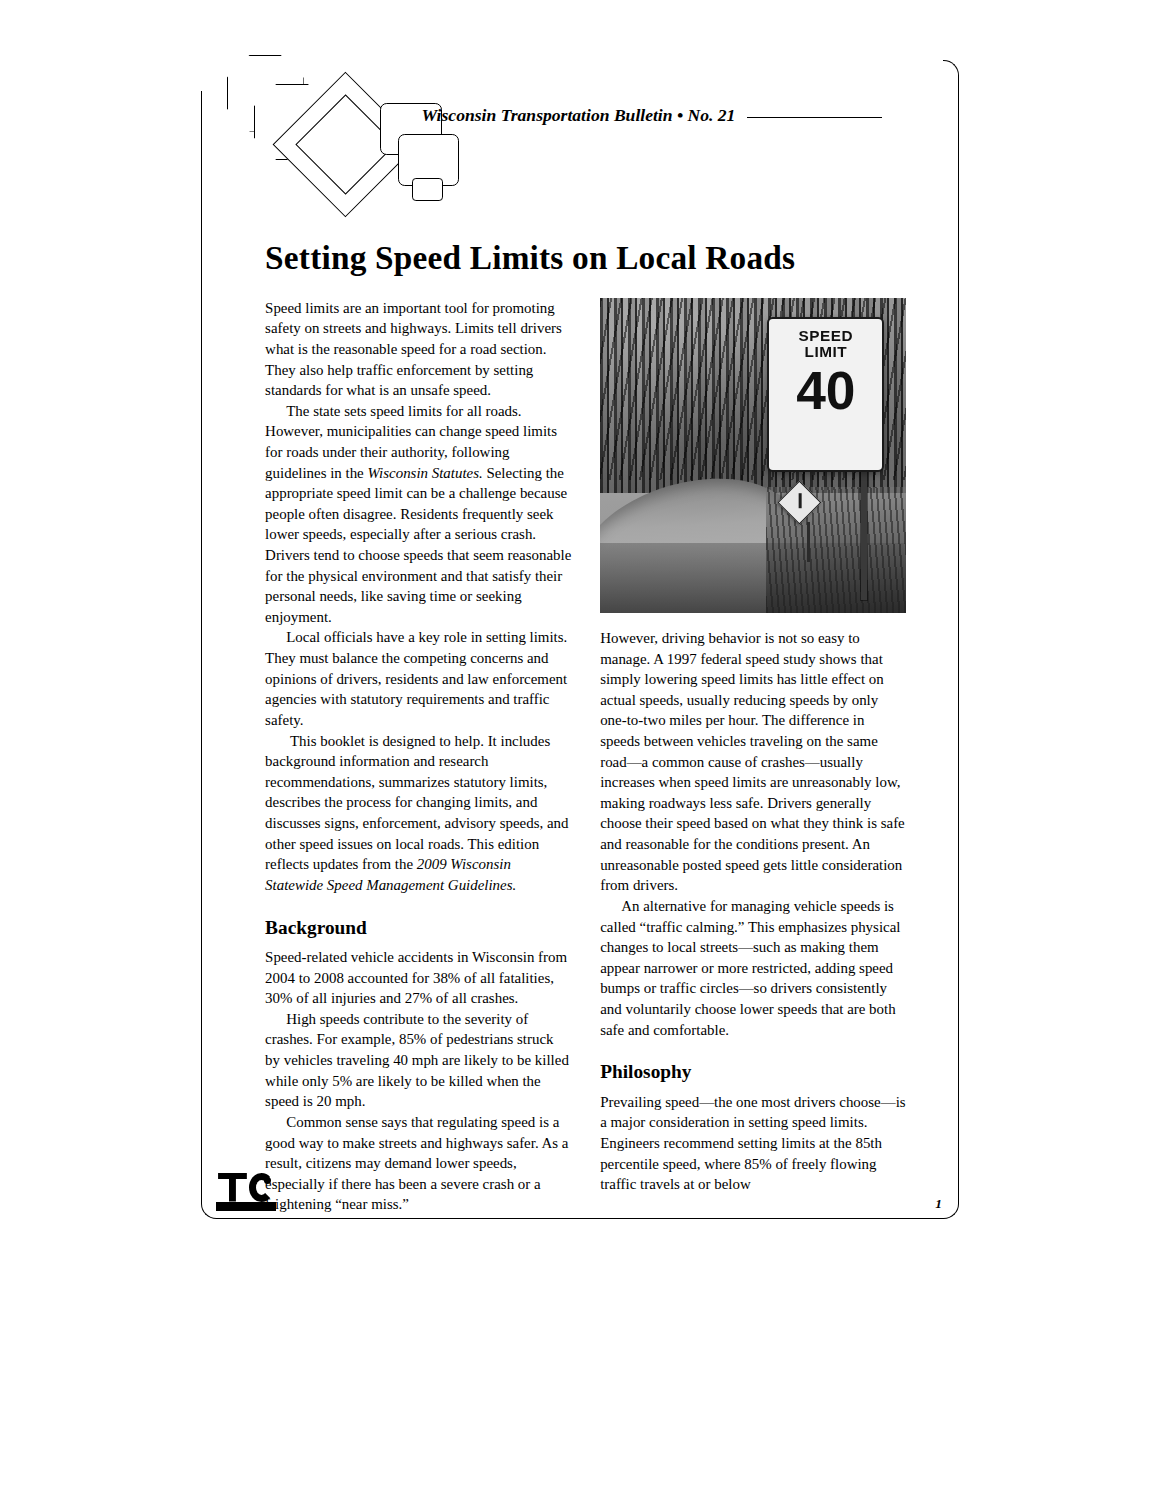Wisconsin Transportation Bulletin • No. 21
Setting Speed Limits on Local Roads
Speed limits are an important tool for promoting safety on streets and highways. Limits tell drivers what is the reasonable speed for a road section. They also help traffic enforcement by setting standards for what is an unsafe speed.
The state sets speed limits for all roads. However, municipalities can change speed limits for roads under their authority, following guidelines in the Wisconsin Statutes. Selecting the appropriate speed limit can be a challenge because people often disagree. Residents frequently seek lower speeds, especially after a serious crash. Drivers tend to choose speeds that seem reasonable for the physical environment and that satisfy their personal needs, like saving time or seeking enjoyment.
Local officials have a key role in setting limits. They must balance the competing concerns and opinions of drivers, residents and law enforcement agencies with statutory requirements and traffic safety.
This booklet is designed to help. It includes background information and research recommendations, summarizes statutory limits, describes the process for changing limits, and discusses signs, enforcement, advisory speeds, and other speed issues on local roads. This edition reflects updates from the 2009 Wisconsin Statewide Speed Management Guidelines.
Background
Speed-related vehicle accidents in Wisconsin from 2004 to 2008 accounted for 38% of all fatalities, 30% of all injuries and 27% of all crashes.
High speeds contribute to the severity of crashes. For example, 85% of pedestrians struck by vehicles traveling 40 mph are likely to be killed while only 5% are likely to be killed when the speed is 20 mph.
Common sense says that regulating speed is a good way to make streets and highways safer. As a result, citizens may demand lower speeds, especially if there has been a severe crash or a frightening “near miss.”
SPEED
LIMIT
40
However, driving behavior is not so easy to manage. A 1997 federal speed study shows that simply lowering speed limits has little effect on actual speeds, usually reducing speeds by only one-to-two miles per hour. The difference in speeds between vehicles traveling on the same road—a common cause of crashes—usually increases when speed limits are unreasonably low, making roadways less safe. Drivers generally choose their speed based on what they think is safe and reasonable for the conditions present. An unreasonable posted speed gets little consideration from drivers.
An alternative for managing vehicle speeds is called “traffic calming.” This emphasizes physical changes to local streets—such as making them appear narrower or more restricted, adding speed bumps or traffic circles—so drivers consistently and voluntarily choose lower speeds that are both safe and comfortable.
Philosophy
Prevailing speed—the one most drivers choose—is a major consideration in setting speed limits. Engineers recommend setting limits at the 85th percentile speed, where 85% of freely flowing traffic travels at or below
1